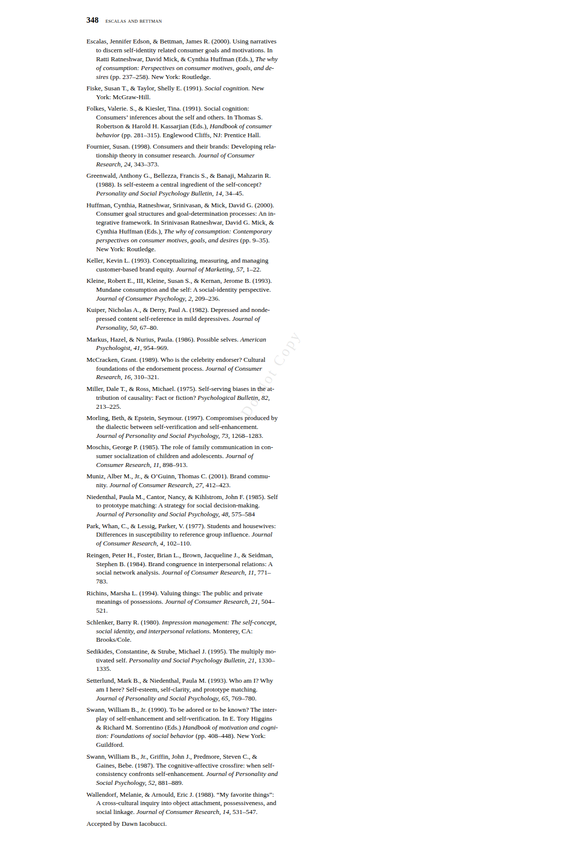348 ESCALAS AND BETTMAN
Do Not Copy
Escalas, Jennifer Edson, & Bettman, James R. (2000). Using narratives to discern self-identity related consumer goals and motivations. In Ratti Ratneshwar, David Mick, & Cynthia Huffman (Eds.), The why of consumption: Perspectives on consumer motives, goals, and desires (pp. 237–258). New York: Routledge.
Fiske, Susan T., & Taylor, Shelly E. (1991). Social cognition. New York: McGraw-Hill.
Folkes, Valerie. S., & Kiesler, Tina. (1991). Social cognition: Consumers’ inferences about the self and others. In Thomas S. Robertson & Harold H. Kassarjian (Eds.), Handbook of consumer behavior (pp. 281–315). Englewood Cliffs, NJ: Prentice Hall.
Fournier, Susan. (1998). Consumers and their brands: Developing relationship theory in consumer research. Journal of Consumer Research, 24, 343–373.
Greenwald, Anthony G., Bellezza, Francis S., & Banaji, Mahzarin R. (1988). Is self-esteem a central ingredient of the self-concept? Personality and Social Psychology Bulletin, 14, 34–45.
Huffman, Cynthia, Ratneshwar, Srinivasan, & Mick, David G. (2000). Consumer goal structures and goal-determination processes: An integrative framework. In Srinivasan Ratneshwar, David G. Mick, & Cynthia Huffman (Eds.), The why of consumption: Contemporary perspectives on consumer motives, goals, and desires (pp. 9–35). New York: Routledge.
Keller, Kevin L. (1993). Conceptualizing, measuring, and managing customer-based brand equity. Journal of Marketing, 57, 1–22.
Kleine, Robert E., III, Kleine, Susan S., & Kernan, Jerome B. (1993). Mundane consumption and the self: A social-identity perspective. Journal of Consumer Psychology, 2, 209–236.
Kuiper, Nicholas A., & Derry, Paul A. (1982). Depressed and nondepressed content self-reference in mild depressives. Journal of Personality, 50, 67–80.
Markus, Hazel, & Nurius, Paula. (1986). Possible selves. American Psychologist, 41, 954–969.
McCracken, Grant. (1989). Who is the celebrity endorser? Cultural foundations of the endorsement process. Journal of Consumer Research, 16, 310–321.
Miller, Dale T., & Ross, Michael. (1975). Self-serving biases in the attribution of causality: Fact or fiction? Psychological Bulletin, 82, 213–225.
Morling, Beth, & Epstein, Seymour. (1997). Compromises produced by the dialectic between self-verification and self-enhancement. Journal of Personality and Social Psychology, 73, 1268–1283.
Moschis, George P. (1985). The role of family communication in consumer socialization of children and adolescents. Journal of Consumer Research, 11, 898–913.
Muniz, Alber M., Jr., & O’Guinn, Thomas C. (2001). Brand community. Journal of Consumer Research, 27, 412–423.
Niedenthal, Paula M., Cantor, Nancy, & Kihlstrom, John F. (1985). Self to prototype matching: A strategy for social decision-making. Journal of Personality and Social Psychology, 48, 575–584
Park, Whan, C., & Lessig, Parker, V. (1977). Students and housewives: Differences in susceptibility to reference group influence. Journal of Consumer Research, 4, 102–110.
Reingen, Peter H., Foster, Brian L., Brown, Jacqueline J., & Seidman, Stephen B. (1984). Brand congruence in interpersonal relations: A social network analysis. Journal of Consumer Research, 11, 771–783.
Richins, Marsha L. (1994). Valuing things: The public and private meanings of possessions. Journal of Consumer Research, 21, 504–521.
Schlenker, Barry R. (1980). Impression management: The self-concept, social identity, and interpersonal relations. Monterey, CA: Brooks/Cole.
Sedikides, Constantine, & Strube, Michael J. (1995). The multiply motivated self. Personality and Social Psychology Bulletin, 21, 1330–1335.
Setterlund, Mark B., & Niedenthal, Paula M. (1993). Who am I? Why am I here? Self-esteem, self-clarity, and prototype matching. Journal of Personality and Social Psychology, 65, 769–780.
Swann, William B., Jr. (1990). To be adored or to be known? The interplay of self-enhancement and self-verification. In E. Tory Higgins & Richard M. Sorrentino (Eds.) Handbook of motivation and cognition: Foundations of social behavior (pp. 408–448). New York: Guildford.
Swann, William B., Jr., Griffin, John J., Predmore, Steven C., & Gaines, Bebe. (1987). The cognitive-affective crossfire: when self-consistency confronts self-enhancement. Journal of Personality and Social Psychology, 52, 881–889.
Wallendorf, Melanie, & Arnould, Eric J. (1988). “My favorite things”: A cross-cultural inquiry into object attachment, possessiveness, and social linkage. Journal of Consumer Research, 14, 531–547.
Accepted by Dawn Iacobucci.